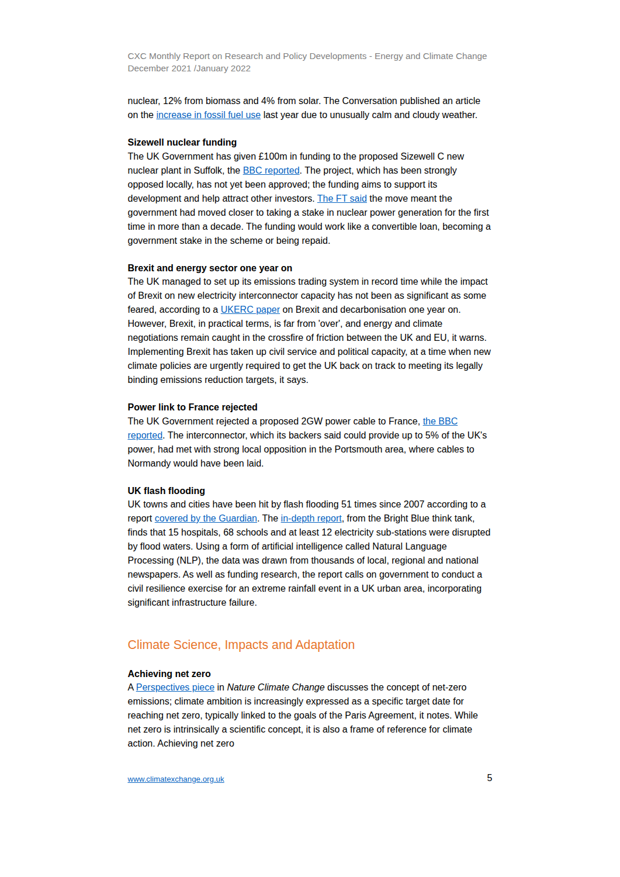CXC Monthly Report on Research and Policy Developments - Energy and Climate Change
December 2021 /January 2022
nuclear, 12% from biomass and 4% from solar. The Conversation published an article on the increase in fossil fuel use last year due to unusually calm and cloudy weather.
Sizewell nuclear funding
The UK Government has given £100m in funding to the proposed Sizewell C new nuclear plant in Suffolk, the BBC reported. The project, which has been strongly opposed locally, has not yet been approved; the funding aims to support its development and help attract other investors. The FT said the move meant the government had moved closer to taking a stake in nuclear power generation for the first time in more than a decade. The funding would work like a convertible loan, becoming a government stake in the scheme or being repaid.
Brexit and energy sector one year on
The UK managed to set up its emissions trading system in record time while the impact of Brexit on new electricity interconnector capacity has not been as significant as some feared, according to a UKERC paper on Brexit and decarbonisation one year on. However, Brexit, in practical terms, is far from 'over', and energy and climate negotiations remain caught in the crossfire of friction between the UK and EU, it warns. Implementing Brexit has taken up civil service and political capacity, at a time when new climate policies are urgently required to get the UK back on track to meeting its legally binding emissions reduction targets, it says.
Power link to France rejected
The UK Government rejected a proposed 2GW power cable to France, the BBC reported. The interconnector, which its backers said could provide up to 5% of the UK's power, had met with strong local opposition in the Portsmouth area, where cables to Normandy would have been laid.
UK flash flooding
UK towns and cities have been hit by flash flooding 51 times since 2007 according to a report covered by the Guardian. The in-depth report, from the Bright Blue think tank, finds that 15 hospitals, 68 schools and at least 12 electricity sub-stations were disrupted by flood waters. Using a form of artificial intelligence called Natural Language Processing (NLP), the data was drawn from thousands of local, regional and national newspapers. As well as funding research, the report calls on government to conduct a civil resilience exercise for an extreme rainfall event in a UK urban area, incorporating significant infrastructure failure.
Climate Science, Impacts and Adaptation
Achieving net zero
A Perspectives piece in Nature Climate Change discusses the concept of net-zero emissions; climate ambition is increasingly expressed as a specific target date for reaching net zero, typically linked to the goals of the Paris Agreement, it notes. While net zero is intrinsically a scientific concept, it is also a frame of reference for climate action. Achieving net zero
www.climatexchange.org.uk 5